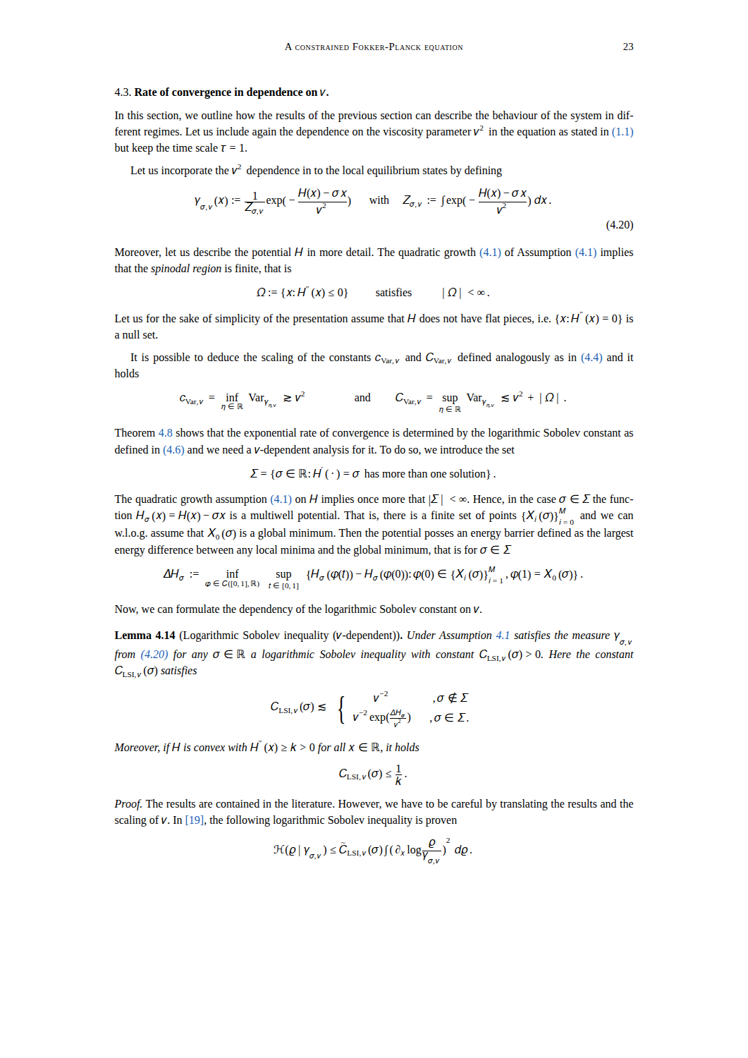A constrained Fokker-Planck equation 23
4.3. Rate of convergence in dependence on ν.
In this section, we outline how the results of the previous section can describe the behaviour of the system in different regimes. Let us include again the dependence on the viscosity parameter ν2 in the equation as stated in (1.1) but keep the time scale τ=1.
Let us incorporate the ν2 dependence in to the local equilibrium states by defining
γσ,ν (x) := 1Zσ,ν exp ( − H(x)−σx ν2 ) with Zσ,ν := ∫ exp ( − H(x)−σx ν2 ) dx . (4.20)
Moreover, let us describe the potential H in more detail. The quadratic growth (4.1) of Assumption (4.1) implies that the spinodal region is finite, that is
Ω:= {x:H″(x)≤0} satisfies |Ω|<∞.
Let us for the sake of simplicity of the presentation assume that H does not have flat pieces, i.e. {x:H″(x)=0} is a null set.
It is possible to deduce the scaling of the constants cVar,ν and CVar,ν defined analogously as in (4.4) and it holds
cVar,ν = infη∈ℝ Varγη,ν ≳ ν2 and CVar,ν = supη∈ℝ Varγη,ν ≲ ν2 + |Ω|.
Theorem 4.8 shows that the exponential rate of convergence is determined by the logarithmic Sobolev constant as defined in (4.6) and we need a ν-dependent analysis for it. To do so, we introduce the set
Σ= {σ∈ℝ: H′(·)=σ has more than one solution}.
The quadratic growth assumption (4.1) on H implies once more that |Σ|<∞. Hence, in the case σ∈Σ the function Hσ(x)=H(x)−σx is a multiwell potential. That is, there is a finite set of points {Xi(σ)}i=0M and we can w.l.o.g. assume that X0(σ) is a global minimum. Then the potential posses an energy barrier defined as the largest energy difference between any local minima and the global minimum, that is for σ∈Σ
ΔHσ := infφ∈C([0,1],ℝ) supt∈[0,1] { Hσ(φ(t)) − Hσ(φ(0)) : φ(0)∈ {Xi(σ)}i=1M , φ(1)=X0(σ) }.
Now, we can formulate the dependency of the logarithmic Sobolev constant on ν.
Lemma 4.14 (Logarithmic Sobolev inequality (ν-dependent)). Under Assumption 4.1 satisfies the measure γσ,ν from (4.20) for any σ∈ℝ a logarithmic Sobolev inequality with constant CLSI,ν(σ)>0. Here the constant CLSI,ν(σ) satisfies
CLSI,ν (σ) ≲ {
| ν − 2 | , σ ∉ Σ |
| ν − 2 exp ( Δ H σ ν 2 ) | , σ ∈ Σ . |
Moreover, if H is convex with H″(x)≥k>0 for all x∈ℝ, it holds
CLSI,ν (σ) ≤ 1k.
Proof. The results are contained in the literature. However, we have to be careful by translating the results and the scaling of ν. In [19], the following logarithmic Sobolev inequality is proven
ℋ(ϱ|γσ,ν) ≤ C~LSI,ν (σ) ∫ ( ∂x log ϱγσ,ν ) 2 dϱ.